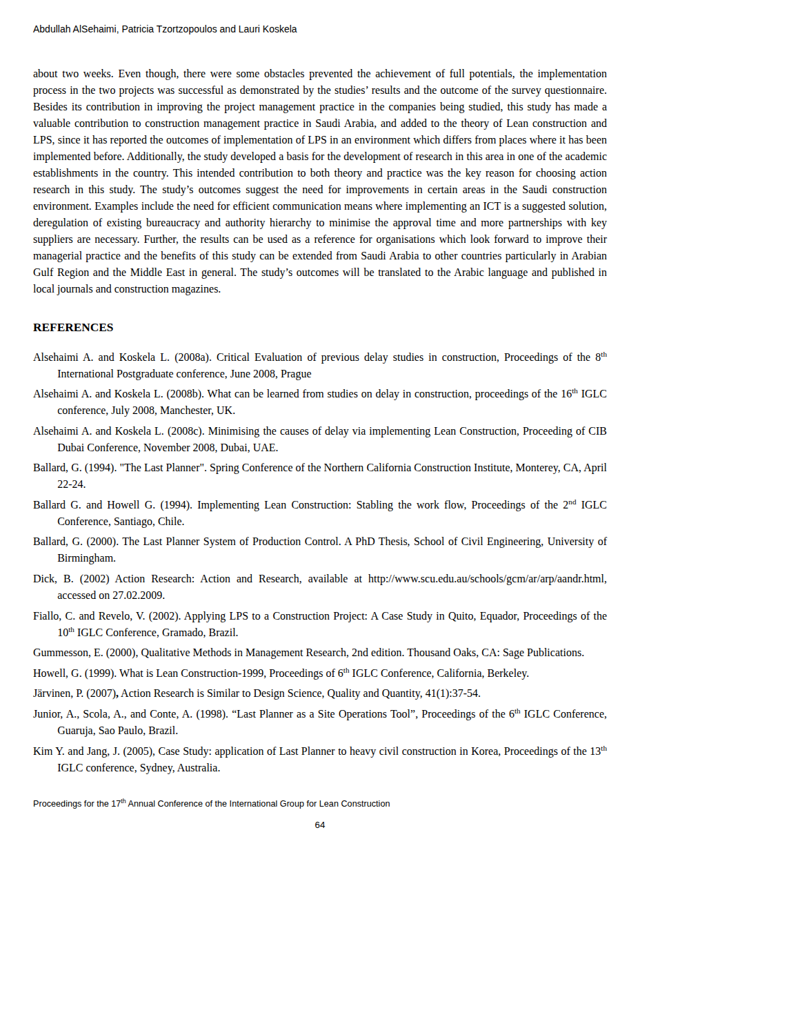Abdullah AlSehaimi, Patricia Tzortzopoulos and Lauri Koskela
about two weeks. Even though, there were some obstacles prevented the achievement of full potentials, the implementation process in the two projects was successful as demonstrated by the studies’ results and the outcome of the survey questionnaire. Besides its contribution in improving the project management practice in the companies being studied, this study has made a valuable contribution to construction management practice in Saudi Arabia, and added to the theory of Lean construction and LPS, since it has reported the outcomes of implementation of LPS in an environment which differs from places where it has been implemented before. Additionally, the study developed a basis for the development of research in this area in one of the academic establishments in the country. This intended contribution to both theory and practice was the key reason for choosing action research in this study. The study’s outcomes suggest the need for improvements in certain areas in the Saudi construction environment. Examples include the need for efficient communication means where implementing an ICT is a suggested solution, deregulation of existing bureaucracy and authority hierarchy to minimise the approval time and more partnerships with key suppliers are necessary. Further, the results can be used as a reference for organisations which look forward to improve their managerial practice and the benefits of this study can be extended from Saudi Arabia to other countries particularly in Arabian Gulf Region and the Middle East in general. The study’s outcomes will be translated to the Arabic language and published in local journals and construction magazines.
REFERENCES
Alsehaimi A. and Koskela L. (2008a). Critical Evaluation of previous delay studies in construction, Proceedings of the 8th International Postgraduate conference, June 2008, Prague
Alsehaimi A. and Koskela L. (2008b). What can be learned from studies on delay in construction, proceedings of the 16th IGLC conference, July 2008, Manchester, UK.
Alsehaimi A. and Koskela L. (2008c). Minimising the causes of delay via implementing Lean Construction, Proceeding of CIB Dubai Conference, November 2008, Dubai, UAE.
Ballard, G. (1994). "The Last Planner". Spring Conference of the Northern California Construction Institute, Monterey, CA, April 22-24.
Ballard G. and Howell G. (1994). Implementing Lean Construction: Stabling the work flow, Proceedings of the 2nd IGLC Conference, Santiago, Chile.
Ballard, G. (2000). The Last Planner System of Production Control. A PhD Thesis, School of Civil Engineering, University of Birmingham.
Dick, B. (2002) Action Research: Action and Research, available at http://www.scu.edu.au/schools/gcm/ar/arp/aandr.html, accessed on 27.02.2009.
Fiallo, C. and Revelo, V. (2002). Applying LPS to a Construction Project: A Case Study in Quito, Equador, Proceedings of the 10th IGLC Conference, Gramado, Brazil.
Gummesson, E. (2000), Qualitative Methods in Management Research, 2nd edition. Thousand Oaks, CA: Sage Publications.
Howell, G. (1999). What is Lean Construction-1999, Proceedings of 6th IGLC Conference, California, Berkeley.
Järvinen, P. (2007), Action Research is Similar to Design Science, Quality and Quantity, 41(1):37-54.
Junior, A., Scola, A., and Conte, A. (1998). “Last Planner as a Site Operations Tool”, Proceedings of the 6th IGLC Conference, Guaruja, Sao Paulo, Brazil.
Kim Y. and Jang, J. (2005), Case Study: application of Last Planner to heavy civil construction in Korea, Proceedings of the 13th IGLC conference, Sydney, Australia.
Proceedings for the 17th Annual Conference of the International Group for Lean Construction
64